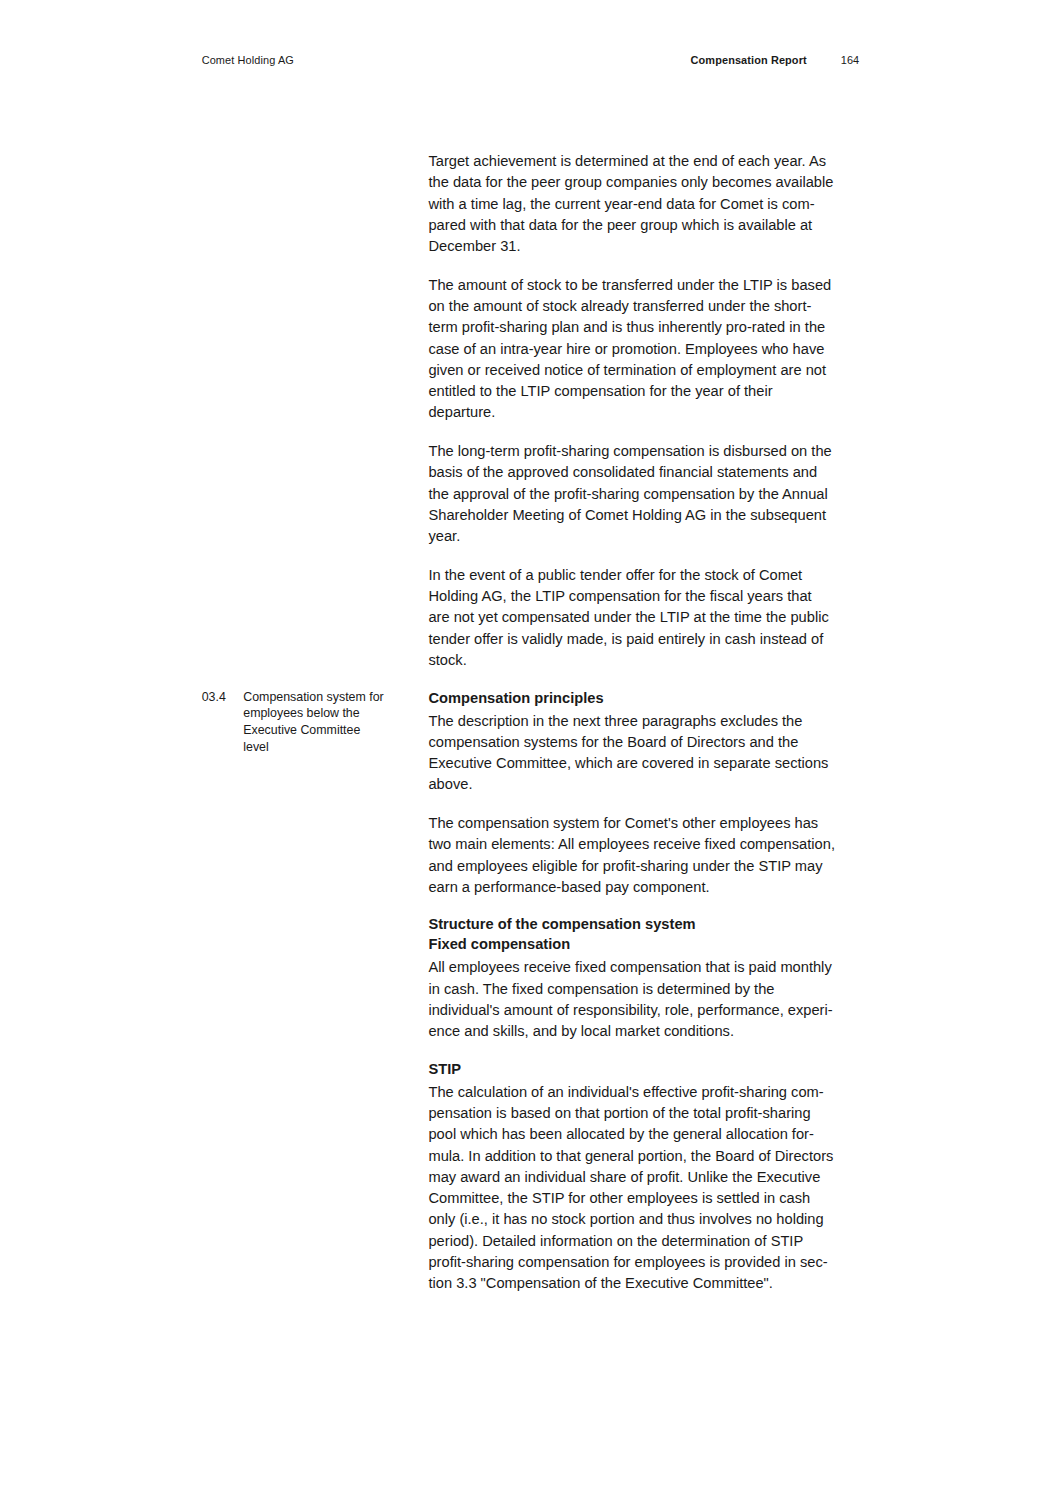Comet Holding AG
Compensation Report 164
Target achievement is determined at the end of each year. As the data for the peer group companies only becomes available with a time lag, the current year-end data for Comet is compared with that data for the peer group which is available at December 31.
The amount of stock to be transferred under the LTIP is based on the amount of stock already transferred under the short-term profit-sharing plan and is thus inherently pro-rated in the case of an intra-year hire or promotion. Employees who have given or received notice of termination of employment are not entitled to the LTIP compensation for the year of their departure.
The long-term profit-sharing compensation is disbursed on the basis of the approved consolidated financial statements and the approval of the profit-sharing compensation by the Annual Shareholder Meeting of Comet Holding AG in the subsequent year.
In the event of a public tender offer for the stock of Comet Holding AG, the LTIP compensation for the fiscal years that are not yet compensated under the LTIP at the time the public tender offer is validly made, is paid entirely in cash instead of stock.
03.4 Compensation system for employees below the Executive Committee level
Compensation principles
The description in the next three paragraphs excludes the compensation systems for the Board of Directors and the Executive Committee, which are covered in separate sections above.
The compensation system for Comet's other employees has two main elements: All employees receive fixed compensation, and employees eligible for profit-sharing under the STIP may earn a performance-based pay component.
Structure of the compensation system
Fixed compensation
All employees receive fixed compensation that is paid monthly in cash. The fixed compensation is determined by the individual's amount of responsibility, role, performance, experience and skills, and by local market conditions.
STIP
The calculation of an individual's effective profit-sharing compensation is based on that portion of the total profit-sharing pool which has been allocated by the general allocation formula. In addition to that general portion, the Board of Directors may award an individual share of profit. Unlike the Executive Committee, the STIP for other employees is settled in cash only (i.e., it has no stock portion and thus involves no holding period). Detailed information on the determination of STIP profit-sharing compensation for employees is provided in section 3.3 "Compensation of the Executive Committee".